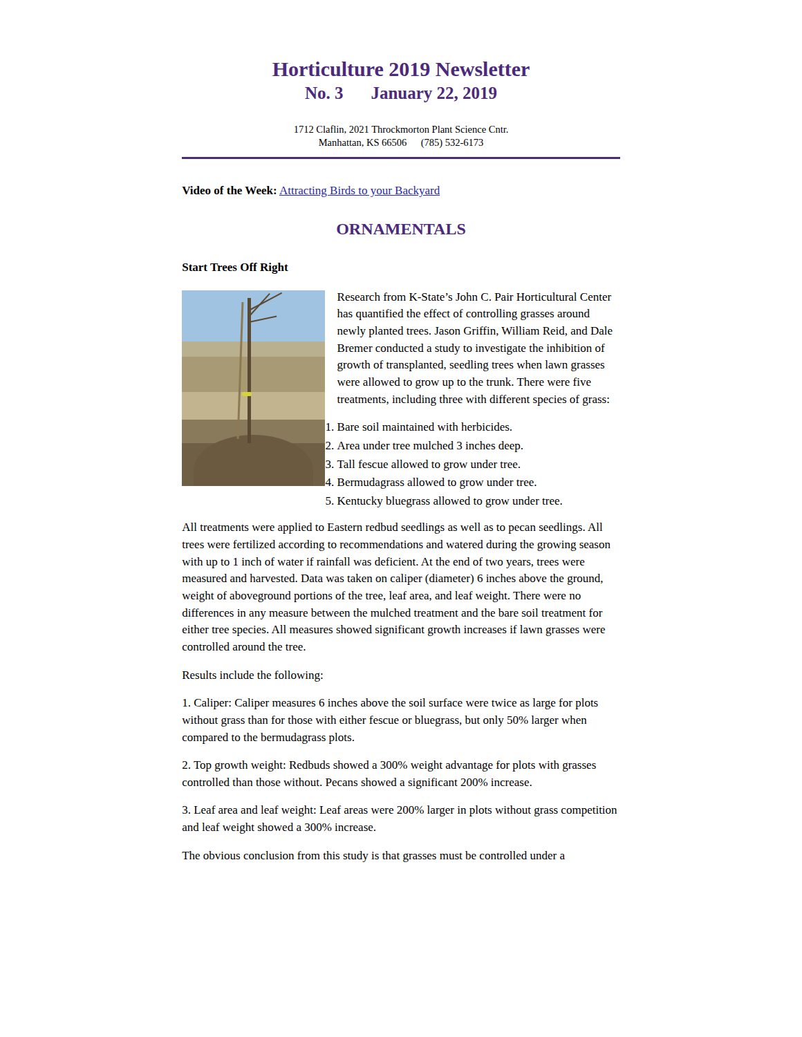Horticulture 2019 Newsletter
No. 3 January 22, 2019
1712 Claflin, 2021 Throckmorton Plant Science Cntr.
Manhattan, KS 66506 (785) 532-6173
Video of the Week: Attracting Birds to your Backyard
ORNAMENTALS
Start Trees Off Right
Research from K-State’s John C. Pair Horticultural Center has quantified the effect of controlling grasses around newly planted trees. Jason Griffin, William Reid, and Dale Bremer conducted a study to investigate the inhibition of growth of transplanted, seedling trees when lawn grasses were allowed to grow up to the trunk. There were five treatments, including three with different species of grass:
Bare soil maintained with herbicides.
Area under tree mulched 3 inches deep.
Tall fescue allowed to grow under tree.
Bermudagrass allowed to grow under tree.
Kentucky bluegrass allowed to grow under tree.
All treatments were applied to Eastern redbud seedlings as well as to pecan seedlings. All trees were fertilized according to recommendations and watered during the growing season with up to 1 inch of water if rainfall was deficient. At the end of two years, trees were measured and harvested. Data was taken on caliper (diameter) 6 inches above the ground, weight of aboveground portions of the tree, leaf area, and leaf weight. There were no differences in any measure between the mulched treatment and the bare soil treatment for either tree species. All measures showed significant growth increases if lawn grasses were controlled around the tree.
Results include the following:
1. Caliper: Caliper measures 6 inches above the soil surface were twice as large for plots without grass than for those with either fescue or bluegrass, but only 50% larger when compared to the bermudagrass plots.
2. Top growth weight: Redbuds showed a 300% weight advantage for plots with grasses controlled than those without. Pecans showed a significant 200% increase.
3. Leaf area and leaf weight: Leaf areas were 200% larger in plots without grass competition and leaf weight showed a 300% increase.
The obvious conclusion from this study is that grasses must be controlled under a